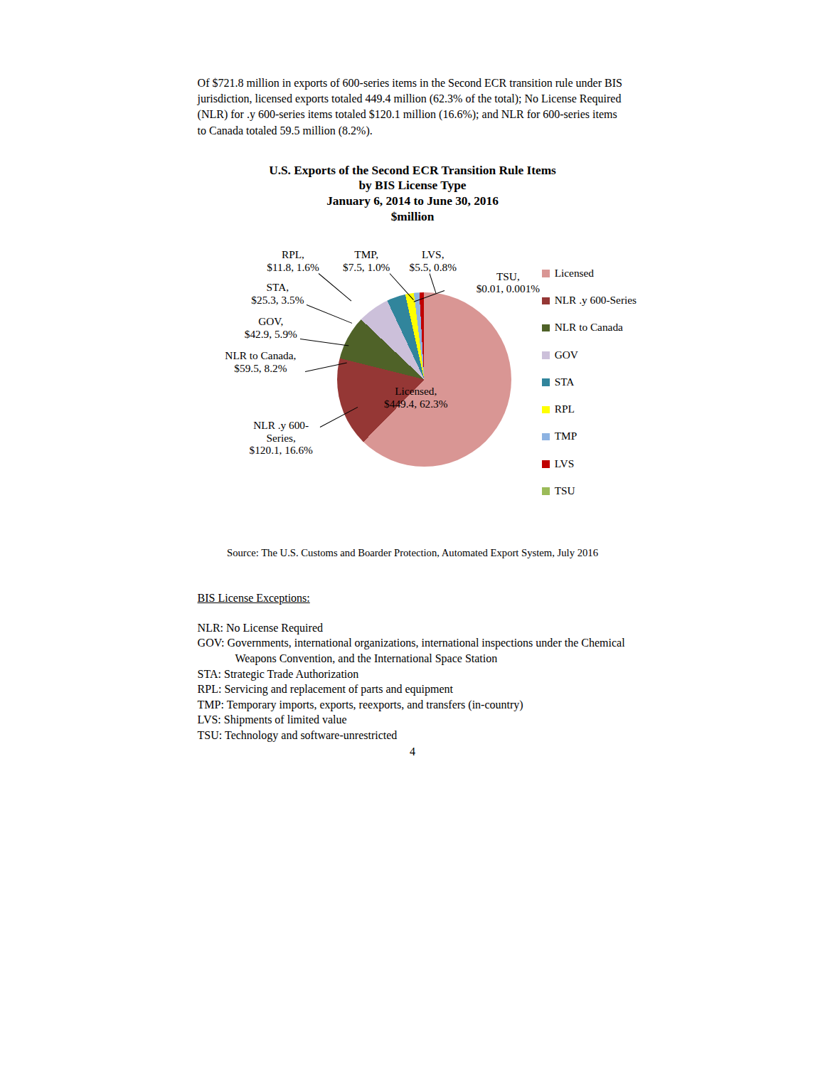Of $721.8 million in exports of 600-series items in the Second ECR transition rule under BIS jurisdiction, licensed exports totaled 449.4 million (62.3% of the total); No License Required (NLR) for .y 600-series items totaled $120.1 million (16.6%); and NLR for 600-series items to Canada totaled 59.5 million (8.2%).
U.S. Exports of the Second ECR Transition Rule Items
by BIS License Type
January 6, 2014 to June 30, 2016
$million
Licensed
NLR .y 600-Series
NLR to Canada
GOV
STA
RPL
TMP
LVS
TSU
RPL,
$11.8, 1.6%
TMP,
$7.5, 1.0%
LVS,
$5.5, 0.8%
TSU,
$0.01, 0.001%
STA,
$25.3, 3.5%
GOV,
$42.9, 5.9%
NLR to Canada,
$59.5, 8.2%
Licensed,
$449.4, 62.3%
NLR .y 600-
Series,
$120.1, 16.6%
Source: The U.S. Customs and Boarder Protection, Automated Export System, July 2016
BIS License Exceptions:
NLR: No License Required
GOV: Governments, international organizations, international inspections under the Chemical Weapons Convention, and the International Space Station STA: Strategic Trade Authorization
RPL: Servicing and replacement of parts and equipment
TMP: Temporary imports, exports, reexports, and transfers (in-country)
LVS: Shipments of limited value
TSU: Technology and software-unrestricted
4